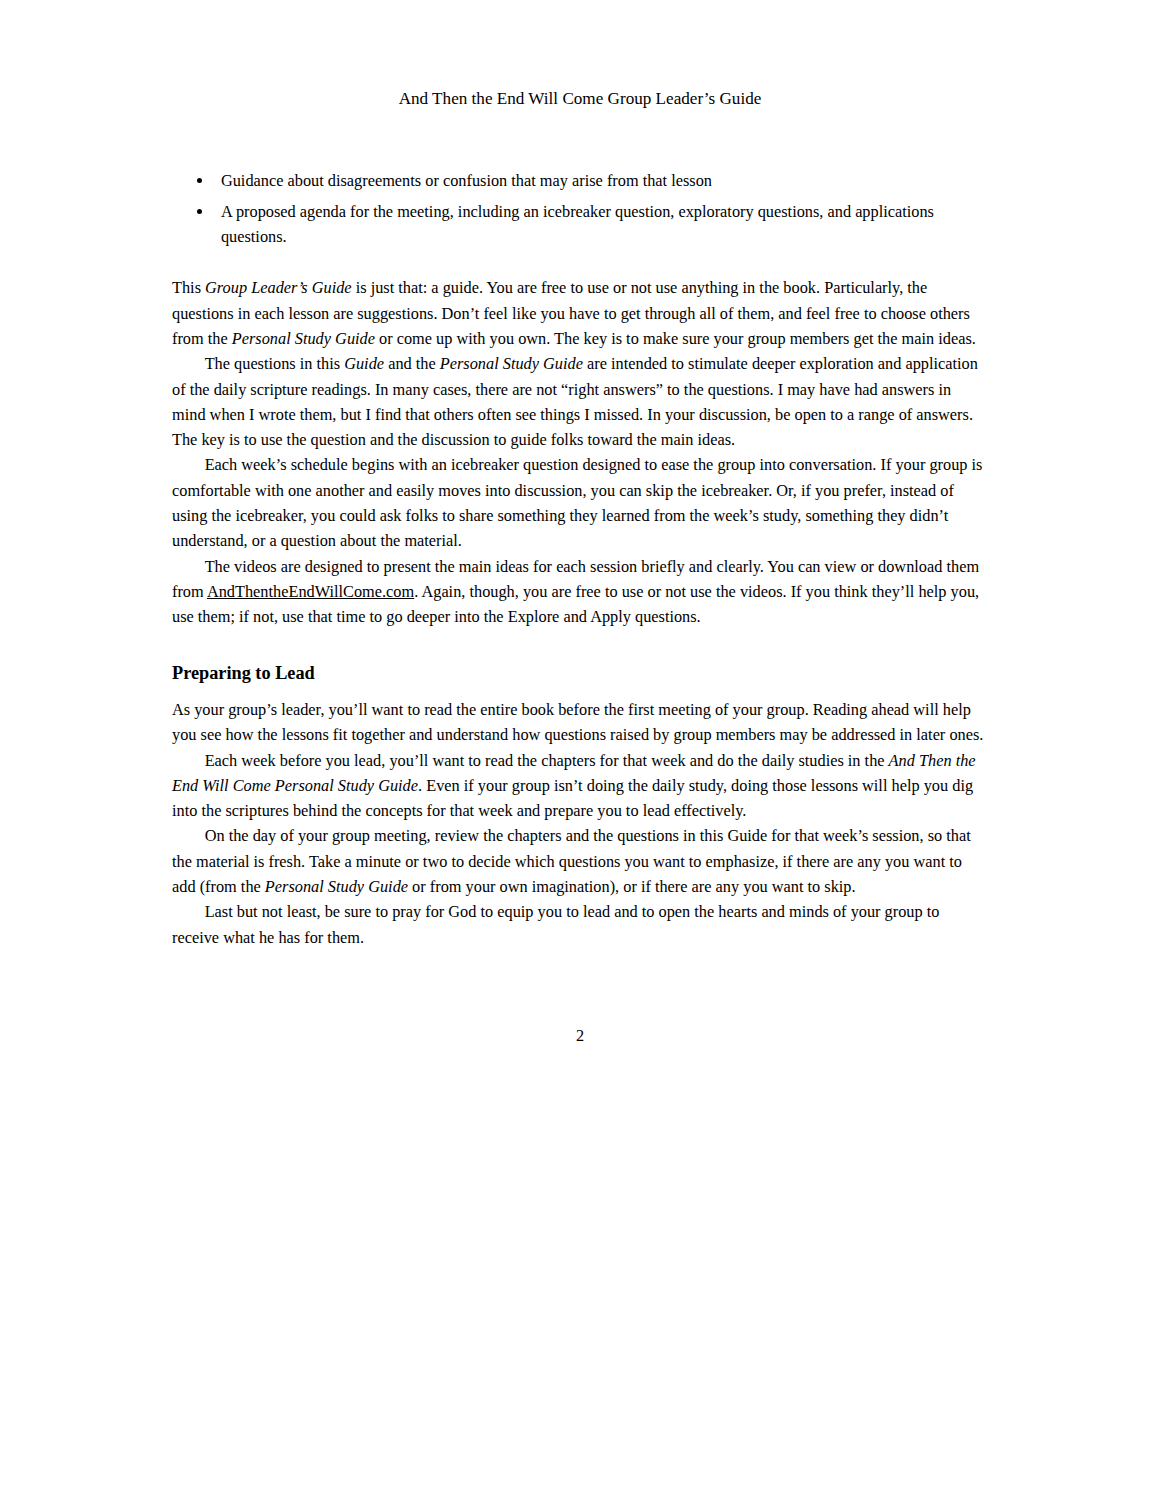And Then the End Will Come Group Leader’s Guide
Guidance about disagreements or confusion that may arise from that lesson
A proposed agenda for the meeting, including an icebreaker question, exploratory questions, and applications questions.
This Group Leader’s Guide is just that: a guide. You are free to use or not use anything in the book. Particularly, the questions in each lesson are suggestions. Don’t feel like you have to get through all of them, and feel free to choose others from the Personal Study Guide or come up with you own. The key is to make sure your group members get the main ideas.
The questions in this Guide and the Personal Study Guide are intended to stimulate deeper exploration and application of the daily scripture readings. In many cases, there are not “right answers” to the questions. I may have had answers in mind when I wrote them, but I find that others often see things I missed. In your discussion, be open to a range of answers. The key is to use the question and the discussion to guide folks toward the main ideas.
Each week’s schedule begins with an icebreaker question designed to ease the group into conversation. If your group is comfortable with one another and easily moves into discussion, you can skip the icebreaker. Or, if you prefer, instead of using the icebreaker, you could ask folks to share something they learned from the week’s study, something they didn’t understand, or a question about the material.
The videos are designed to present the main ideas for each session briefly and clearly. You can view or download them from AndThentheEndWillCome.com. Again, though, you are free to use or not use the videos. If you think they’ll help you, use them; if not, use that time to go deeper into the Explore and Apply questions.
Preparing to Lead
As your group’s leader, you’ll want to read the entire book before the first meeting of your group. Reading ahead will help you see how the lessons fit together and understand how questions raised by group members may be addressed in later ones.
Each week before you lead, you’ll want to read the chapters for that week and do the daily studies in the And Then the End Will Come Personal Study Guide. Even if your group isn’t doing the daily study, doing those lessons will help you dig into the scriptures behind the concepts for that week and prepare you to lead effectively.
On the day of your group meeting, review the chapters and the questions in this Guide for that week’s session, so that the material is fresh. Take a minute or two to decide which questions you want to emphasize, if there are any you want to add (from the Personal Study Guide or from your own imagination), or if there are any you want to skip.
Last but not least, be sure to pray for God to equip you to lead and to open the hearts and minds of your group to receive what he has for them.
2